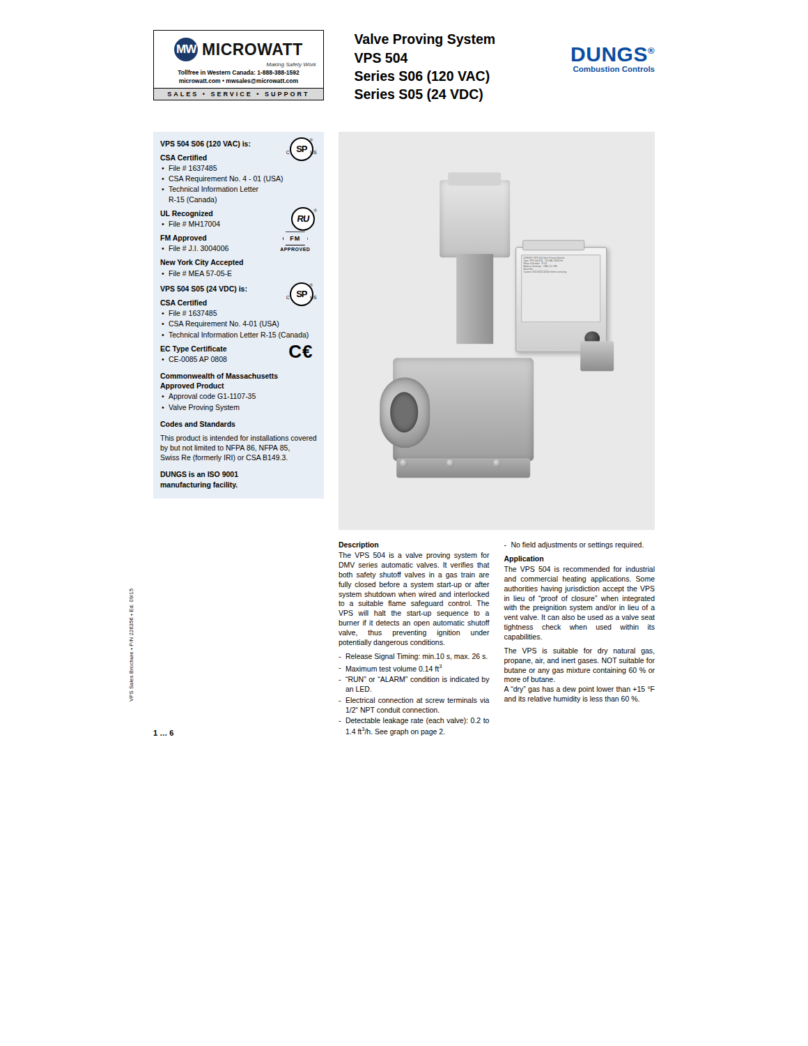MW MICROWATT
Making Safety Work
Tollfree in Western Canada: 1-888-388-1592
microwatt.com • mwsales@microwatt.com
SALES • SERVICE • SUPPORT
Valve Proving System
VPS 504
Series S06 (120 VAC)
Series S05 (24 VDC)
DUNGS®
Combustion Controls
C US ®
VPS 504 S06 (120 VAC) is:
CSA Certified
File # 1637485
CSA Requirement No. 4 - 01 (USA)
Technical Information Letter
R-15 (Canada)
®
UL Recognized
File # MH17004
FM
APPROVED
FM Approved
File # J.I. 3004006
New York City Accepted
File # MEA 57-05-E
C US ®
VPS 504 S05 (24 VDC) is:
CSA Certified
File # 1637485
CSA Requirement No. 4-01 (USA)
Technical Information Letter R-15 (Canada)
C€
EC Type Certificate
CE-0085 AP 0808
Commonwealth of Massachusetts
Approved Product
Approval code G1-1107-35
Valve Proving System
Codes and Standards
This product is intended for installations covered by but not limited to NFPA 86, NFPA 85, Swiss Re (formerly IRI) or CSA B149.3.
DUNGS is an ISO 9001
manufacturing facility.
DUNGS® VPS 504 Valve Proving System
Type: VPS 504 S06 120 VAC 50/60 Hz
Pmax: 500 mbar IP 54
Made in Germany CSA / UL / FM
Serial No. ____________
Caution: Disconnect power before servicing.
Description
The VPS 504 is a valve proving system for DMV series automatic valves. It verifies that both safety shutoff valves in a gas train are fully closed before a system start-up or after system shutdown when wired and interlocked to a suitable flame safeguard control. The VPS will halt the start-up sequence to a burner if it detects an open automatic shutoff valve, thus preventing ignition under potentially dangerous conditions.
Release Signal Timing: min.10 s, max. 26 s.
Maximum test volume 0.14 ft3
“RUN” or “ALARM” condition is indicated by an LED.
Electrical connection at screw terminals via 1/2“ NPT conduit connection.
Detectable leakage rate (each valve): 0.2 to 1.4 ft3/h. See graph on page 2.
No field adjustments or settings required.
Application
The VPS 504 is recommended for industrial and commercial heating applications. Some authorities having jurisdiction accept the VPS in lieu of “proof of closure” when integrated with the preignition system and/or in lieu of a vent valve. It can also be used as a valve seat tightness check when used within its capabilities.
The VPS is suitable for dry natural gas, propane, air, and inert gases. NOT suitable for butane or any gas mixture containing 60 % or more of butane.
A “dry” gas has a dew point lower than +15 °F and its relative humidity is less than 60 %.
VPS Sales Brochure • P/N 226356 • Ed. 09/15
1 … 6